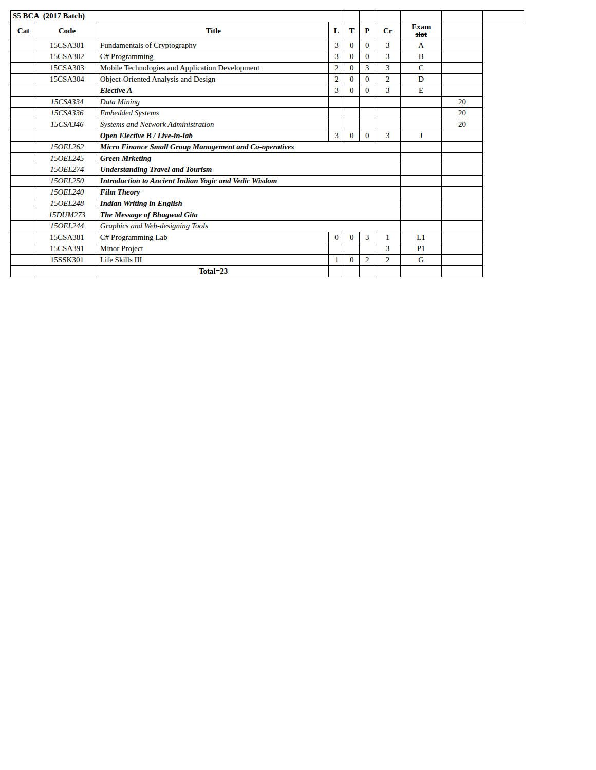| S5 BCA (2017 Batch) | | | | | | |
| Cat | Code | Title | L | T | P | Cr | Exam slot | |
| | 15CSA301 | Fundamentals of Cryptography | 3 | 0 | 0 | 3 | A | |
| | 15CSA302 | C# Programming | 3 | 0 | 0 | 3 | B | |
| | 15CSA303 | Mobile Technologies and Application Development | 2 | 0 | 3 | 3 | C | |
| | 15CSA304 | Object-Oriented Analysis and Design | 2 | 0 | 0 | 2 | D | |
| | | Elective A | 3 | 0 | 0 | 3 | E | |
| | 15CSA334 | Data Mining | | | | | | 20 |
| | 15CSA336 | Embedded Systems | | | | | | 20 |
| | 15CSA346 | Systems and Network Administration | | | | | | 20 |
| | | Open Elective B / Live-in-lab | 3 | 0 | 0 | 3 | J | |
| | 15OEL262 | Micro Finance Small Group Management and Co-operatives | | |
| | 15OEL245 | Green Mrketing | | |
| | 15OEL274 | Understanding Travel and Tourism | | |
| | 15OEL250 | Introduction to Ancient Indian Yogic and Vedic Wisdom | | |
| | 15OEL240 | Film Theory | | |
| | 15OEL248 | Indian Writing in English | | |
| | 15DUM273 | The Message of Bhagwad Gita | | |
| | 15OEL244 | Graphics and Web-designing Tools | | |
| | 15CSA381 | C# Programming Lab | 0 | 0 | 3 | 1 | L1 | |
| | 15CSA391 | Minor Project | | | | 3 | P1 | |
| | 15SSK301 | Life Skills III | 1 | 0 | 2 | 2 | G | |
| | | Total=23 | | | | | | |